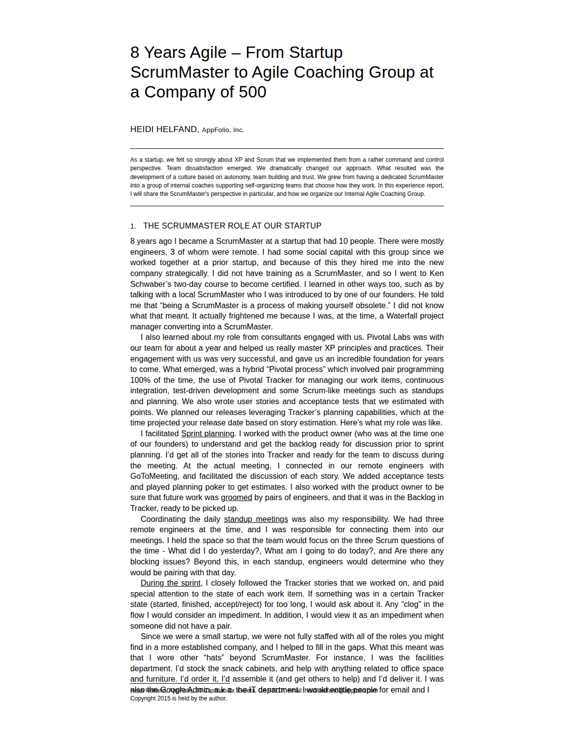8 Years Agile – From Startup ScrumMaster to Agile Coaching Group at a Company of 500
Heidi Helfand, AppFolio, Inc.
As a startup, we felt so strongly about XP and Scrum that we implemented them from a rather command and control perspective. Team dissatisfaction emerged. We dramatically changed our approach. What resulted was the development of a culture based on autonomy, team building and trust. We grew from having a dedicated ScrumMaster into a group of internal coaches supporting self-organizing teams that choose how they work. In this experience report, I will share the ScrumMaster's perspective in particular, and how we organize our Internal Agile Coaching Group.
1. THE SCRUMMASTER ROLE AT OUR STARTUP
8 years ago I became a ScrumMaster at a startup that had 10 people. There were mostly engineers, 3 of whom were remote. I had some social capital with this group since we worked together at a prior startup, and because of this they hired me into the new company strategically. I did not have training as a ScrumMaster, and so I went to Ken Schwaber’s two-day course to become certified. I learned in other ways too, such as by talking with a local ScrumMaster who I was introduced to by one of our founders. He told me that “being a ScrumMaster is a process of making yourself obsolete.” I did not know what that meant. It actually frightened me because I was, at the time, a Waterfall project manager converting into a ScrumMaster.
I also learned about my role from consultants engaged with us. Pivotal Labs was with our team for about a year and helped us really master XP principles and practices. Their engagement with us was very successful, and gave us an incredible foundation for years to come. What emerged, was a hybrid “Pivotal process” which involved pair programming 100% of the time, the use of Pivotal Tracker for managing our work items, continuous integration, test-driven development and some Scrum-like meetings such as standups and planning. We also wrote user stories and acceptance tests that we estimated with points. We planned our releases leveraging Tracker’s planning capabilities, which at the time projected your release date based on story estimation. Here’s what my role was like.
I facilitated Sprint planning. I worked with the product owner (who was at the time one of our founders) to understand and get the backlog ready for discussion prior to sprint planning. I’d get all of the stories into Tracker and ready for the team to discuss during the meeting. At the actual meeting, I connected in our remote engineers with GoToMeeting, and facilitated the discussion of each story. We added acceptance tests and played planning poker to get estimates. I also worked with the product owner to be sure that future work was groomed by pairs of engineers, and that it was in the Backlog in Tracker, ready to be picked up.
Coordinating the daily standup meetings was also my responsibility. We had three remote engineers at the time, and I was responsible for connecting them into our meetings. I held the space so that the team would focus on the three Scrum questions of the time - What did I do yesterday?, What am I going to do today?, and Are there any blocking issues? Beyond this, in each standup, engineers would determine who they would be pairing with that day.
During the sprint, I closely followed the Tracker stories that we worked on, and paid special attention to the state of each work item. If something was in a certain Tracker state (started, finished, accept/reject) for too long, I would ask about it. Any “clog” in the flow I would consider an impediment. In addition, I would view it as an impediment when someone did not have a pair.
Since we were a small startup, we were not fully staffed with all of the roles you might find in a more established company, and I helped to fill in the gaps. What this meant was that I wore other “hats” beyond ScrumMaster. For instance, I was the facilities department. I’d stock the snack cabinets, and help with anything related to office space and furniture. I’d order it, I’d assemble it (and get others to help) and I’d deliver it. I was also the Google Admin, a.k.a. the IT department. I would entitle people for email and I
Heidi Helfand, AppFolio, 50 Castilian Dr. Goleta, CA 93117; email: heidi.helfand@appfolio.com
Copyright 2015 is held by the author.